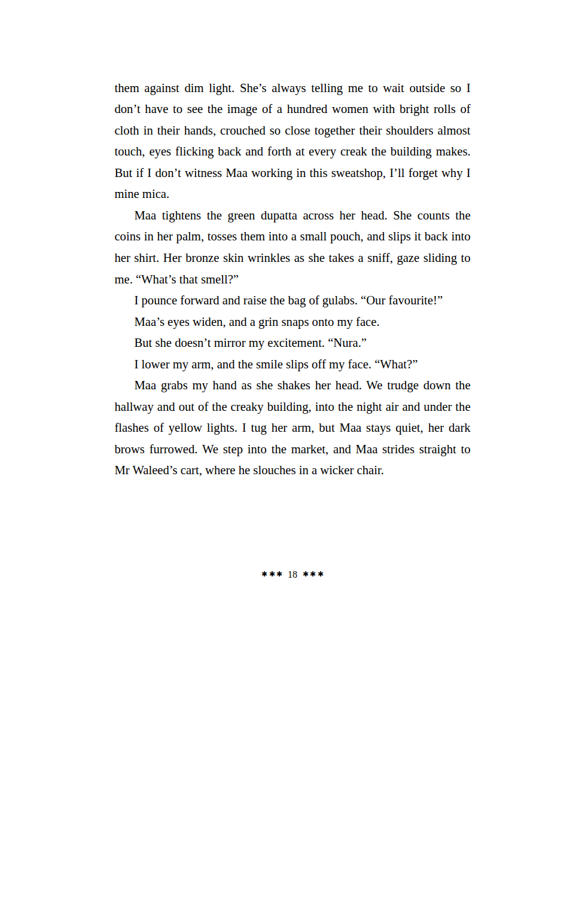them against dim light. She’s always telling me to wait outside so I don’t have to see the image of a hundred women with bright rolls of cloth in their hands, crouched so close together their shoulders almost touch, eyes flicking back and forth at every creak the building makes. But if I don’t witness Maa working in this sweatshop, I’ll forget why I mine mica.
Maa tightens the green dupatta across her head. She counts the coins in her palm, tosses them into a small pouch, and slips it back into her shirt. Her bronze skin wrinkles as she takes a sniff, gaze sliding to me. “What’s that smell?”
I pounce forward and raise the bag of gulabs. “Our favourite!”
Maa’s eyes widen, and a grin snaps onto my face.
But she doesn’t mirror my excitement. “Nura.”
I lower my arm, and the smile slips off my face. “What?”
Maa grabs my hand as she shakes her head. We trudge down the hallway and out of the creaky building, into the night air and under the flashes of yellow lights. I tug her arm, but Maa stays quiet, her dark brows furrowed. We step into the market, and Maa strides straight to Mr Waleed’s cart, where he slouches in a wicker chair.
✱ ✱ ✱18✱ ✱ ✱